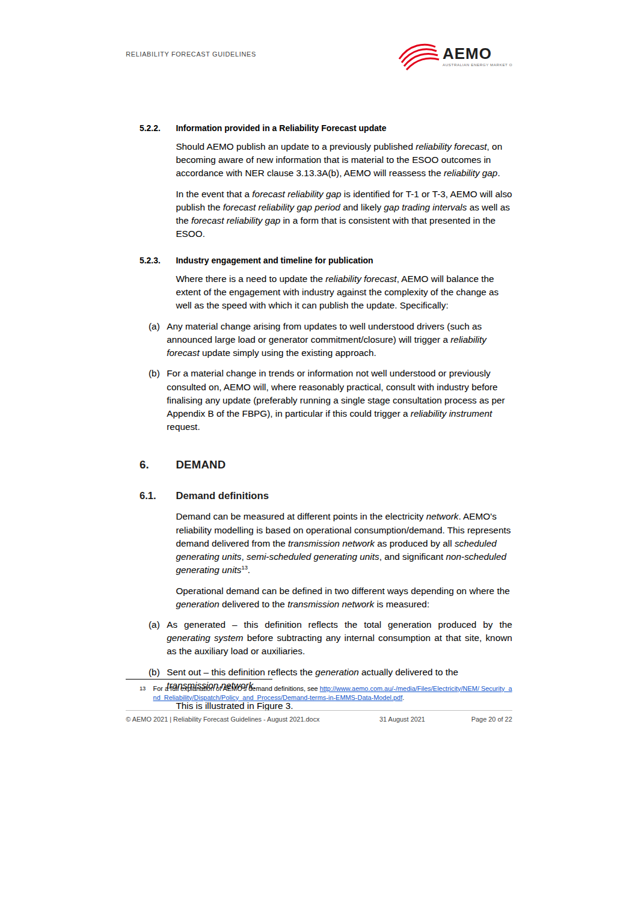Reliability Forecast Guidelines
AEMO AUSTRALIAN ENERGY MARKET OPERATOR
5.2.2. Information provided in a Reliability Forecast update
Should AEMO publish an update to a previously published reliability forecast, on becoming aware of new information that is material to the ESOO outcomes in accordance with NER clause 3.13.3A(b), AEMO will reassess the reliability gap.
In the event that a forecast reliability gap is identified for T-1 or T-3, AEMO will also publish the forecast reliability gap period and likely gap trading intervals as well as the forecast reliability gap in a form that is consistent with that presented in the ESOO.
5.2.3. Industry engagement and timeline for publication
Where there is a need to update the reliability forecast, AEMO will balance the extent of the engagement with industry against the complexity of the change as well as the speed with which it can publish the update. Specifically:
(a) Any material change arising from updates to well understood drivers (such as announced large load or generator commitment/closure) will trigger a reliability forecast update simply using the existing approach.
(b) For a material change in trends or information not well understood or previously consulted on, AEMO will, where reasonably practical, consult with industry before finalising any update (preferably running a single stage consultation process as per Appendix B of the FBPG), in particular if this could trigger a reliability instrument request.
6. DEMAND
6.1. Demand definitions
Demand can be measured at different points in the electricity network. AEMO's reliability modelling is based on operational consumption/demand. This represents demand delivered from the transmission network as produced by all scheduled generating units, semi-scheduled generating units, and significant non-scheduled generating units13.
Operational demand can be defined in two different ways depending on where the generation delivered to the transmission network is measured:
(a) As generated – this definition reflects the total generation produced by the generating system before subtracting any internal consumption at that site, known as the auxiliary load or auxiliaries.
(b) Sent out – this definition reflects the generation actually delivered to the transmission network.
This is illustrated in Figure 3.
13
For a full explanation of AEMO's demand definitions, see http://www.aemo.com.au/-/media/Files/Electricity/NEM/ Security_and_Reliability/Dispatch/Policy_and_Process/Demand-terms-in-EMMS-Data-Model.pdf.
© AEMO 2021 | Reliability Forecast Guidelines - August 2021.docx
31 August 2021
Page 20 of 22